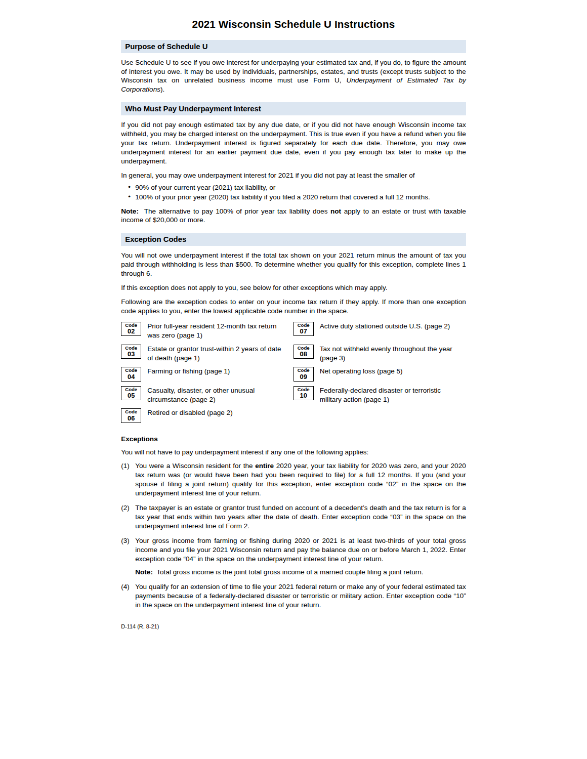2021 Wisconsin Schedule U Instructions
Purpose of Schedule U
Use Schedule U to see if you owe interest for underpaying your estimated tax and, if you do, to figure the amount of interest you owe. It may be used by individuals, partnerships, estates, and trusts (except trusts subject to the Wisconsin tax on unrelated business income must use Form U, Underpayment of Estimated Tax by Corporations).
Who Must Pay Underpayment Interest
If you did not pay enough estimated tax by any due date, or if you did not have enough Wisconsin income tax withheld, you may be charged interest on the underpayment. This is true even if you have a refund when you file your tax return. Underpayment interest is figured separately for each due date. Therefore, you may owe underpayment interest for an earlier payment due date, even if you pay enough tax later to make up the underpayment.
In general, you may owe underpayment interest for 2021 if you did not pay at least the smaller of
90% of your current year (2021) tax liability, or
100% of your prior year (2020) tax liability if you filed a 2020 return that covered a full 12 months.
Note: The alternative to pay 100% of prior year tax liability does not apply to an estate or trust with taxable income of $20,000 or more.
Exception Codes
You will not owe underpayment interest if the total tax shown on your 2021 return minus the amount of tax you paid through withholding is less than $500. To determine whether you qualify for this exception, complete lines 1 through 6.
If this exception does not apply to you, see below for other exceptions which may apply.
Following are the exception codes to enter on your income tax return if they apply. If more than one exception code applies to you, enter the lowest applicable code number in the space.
| Code 02 | Prior full-year resident 12-month tax return was zero (page 1) | Code 07 | Active duty stationed outside U.S. (page 2) |
| Code 03 | Estate or grantor trust-within 2 years of date of death (page 1) | Code 08 | Tax not withheld evenly throughout the year (page 3) |
| Code 04 | Farming or fishing (page 1) | Code 09 | Net operating loss (page 5) |
| Code 05 | Casualty, disaster, or other unusual circumstance (page 2) | Code 10 | Federally-declared disaster or terroristic military action (page 1) |
| Code 06 | Retired or disabled (page 2) | | |
Exceptions
You will not have to pay underpayment interest if any one of the following applies:
You were a Wisconsin resident for the entire 2020 year, your tax liability for 2020 was zero, and your 2020 tax return was (or would have been had you been required to file) for a full 12 months. If you (and your spouse if filing a joint return) qualify for this exception, enter exception code “02” in the space on the underpayment interest line of your return.
The taxpayer is an estate or grantor trust funded on account of a decedent’s death and the tax return is for a tax year that ends within two years after the date of death. Enter exception code “03” in the space on the underpayment interest line of Form 2.
Your gross income from farming or fishing during 2020 or 2021 is at least two-thirds of your total gross income and you file your 2021 Wisconsin return and pay the balance due on or before March 1, 2022. Enter exception code “04” in the space on the underpayment interest line of your return.
Note: Total gross income is the joint total gross income of a married couple filing a joint return.
You qualify for an extension of time to file your 2021 federal return or make any of your federal estimated tax payments because of a federally-declared disaster or terroristic or military action. Enter exception code “10” in the space on the underpayment interest line of your return.
D-114 (R. 8-21)